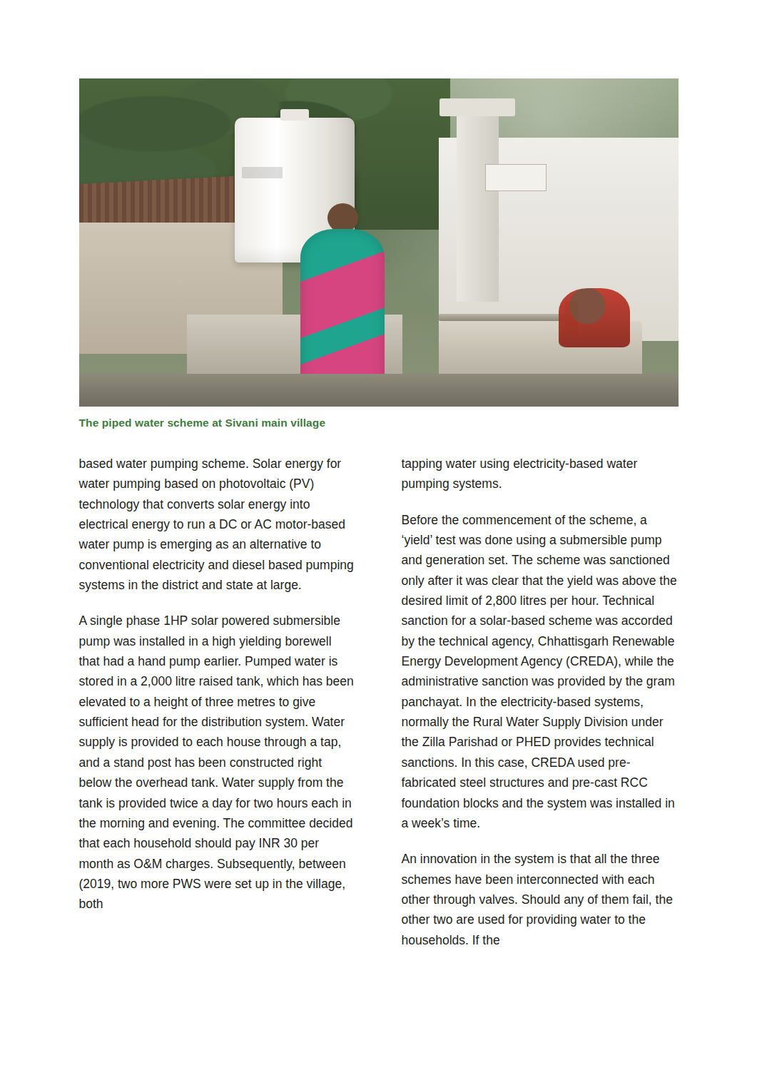The piped water scheme at Sivani main village
based water pumping scheme. Solar energy for water pumping based on photovoltaic (PV) technology that converts solar energy into electrical energy to run a DC or AC motor-based water pump is emerging as an alternative to conventional electricity and diesel based pumping systems in the district and state at large.
A single phase 1HP solar powered submersible pump was installed in a high yielding borewell that had a hand pump earlier. Pumped water is stored in a 2,000 litre raised tank, which has been elevated to a height of three metres to give sufficient head for the distribution system. Water supply is provided to each house through a tap, and a stand post has been constructed right below the overhead tank. Water supply from the tank is provided twice a day for two hours each in the morning and evening. The committee decided that each household should pay INR 30 per month as O&M charges. Subsequently, between (2019, two more PWS were set up in the village, both
tapping water using electricity-based water pumping systems.
Before the commencement of the scheme, a ‘yield’ test was done using a submersible pump and generation set. The scheme was sanctioned only after it was clear that the yield was above the desired limit of 2,800 litres per hour. Technical sanction for a solar-based scheme was accorded by the technical agency, Chhattisgarh Renewable Energy Development Agency (CREDA), while the administrative sanction was provided by the gram panchayat. In the electricity-based systems, normally the Rural Water Supply Division under the Zilla Parishad or PHED provides technical sanctions. In this case, CREDA used pre-fabricated steel structures and pre-cast RCC foundation blocks and the system was installed in a week’s time.
An innovation in the system is that all the three schemes have been interconnected with each other through valves. Should any of them fail, the other two are used for providing water to the households. If the